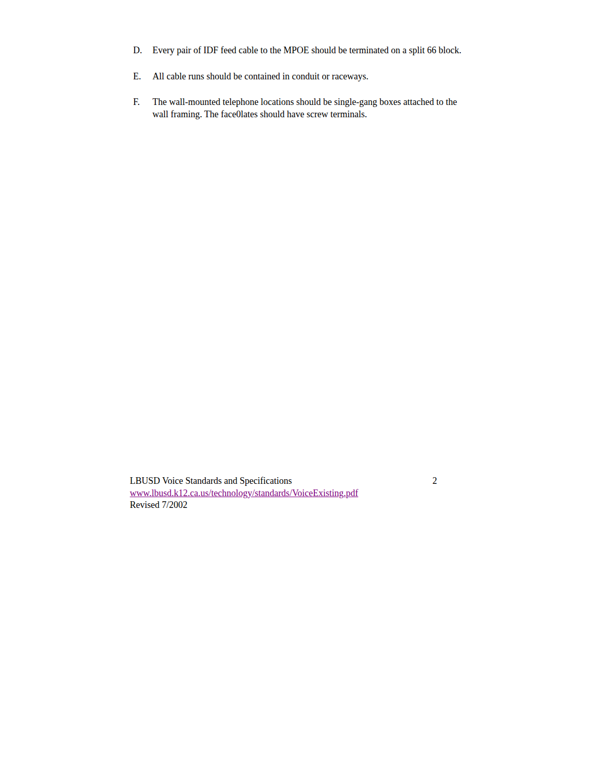D. Every pair of IDF feed cable to the MPOE should be terminated on a split 66 block.
E. All cable runs should be contained in conduit or raceways.
F. The wall-mounted telephone locations should be single-gang boxes attached to the wall framing. The face0lates should have screw terminals.
2 LBUSD Voice Standards and Specifications www.lbusd.k12.ca.us/technology/standards/VoiceExisting.pdf Revised 7/2002